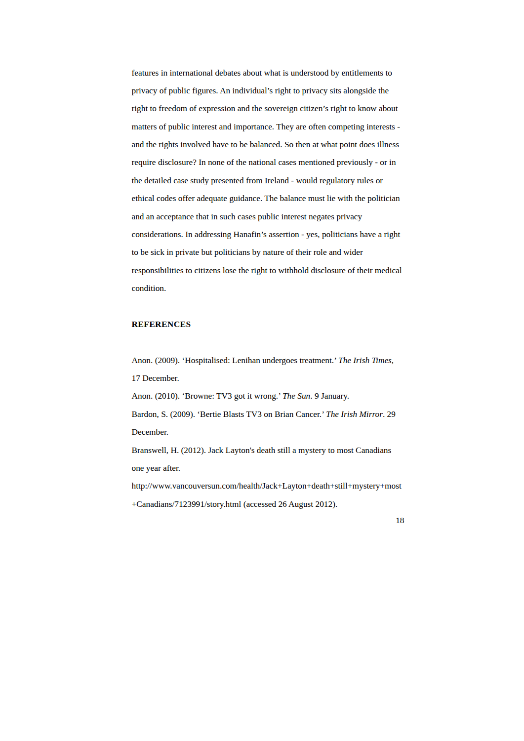features in international debates about what is understood by entitlements to privacy of public figures. An individual’s right to privacy sits alongside the right to freedom of expression and the sovereign citizen’s right to know about matters of public interest and importance. They are often competing interests - and the rights involved have to be balanced. So then at what point does illness require disclosure? In none of the national cases mentioned previously - or in the detailed case study presented from Ireland - would regulatory rules or ethical codes offer adequate guidance. The balance must lie with the politician and an acceptance that in such cases public interest negates privacy considerations. In addressing Hanafin’s assertion - yes, politicians have a right to be sick in private but politicians by nature of their role and wider responsibilities to citizens lose the right to withhold disclosure of their medical condition.
REFERENCES
Anon. (2009). ‘Hospitalised: Lenihan undergoes treatment.’ The Irish Times, 17 December.
Anon. (2010). ‘Browne: TV3 got it wrong.’ The Sun. 9 January.
Bardon, S. (2009). ‘Bertie Blasts TV3 on Brian Cancer.’ The Irish Mirror. 29 December.
Branswell, H. (2012). Jack Layton's death still a mystery to most Canadians one year after.
http://www.vancouversun.com/health/Jack+Layton+death+still+mystery+most+Canadians/7123991/story.html (accessed 26 August 2012).
18